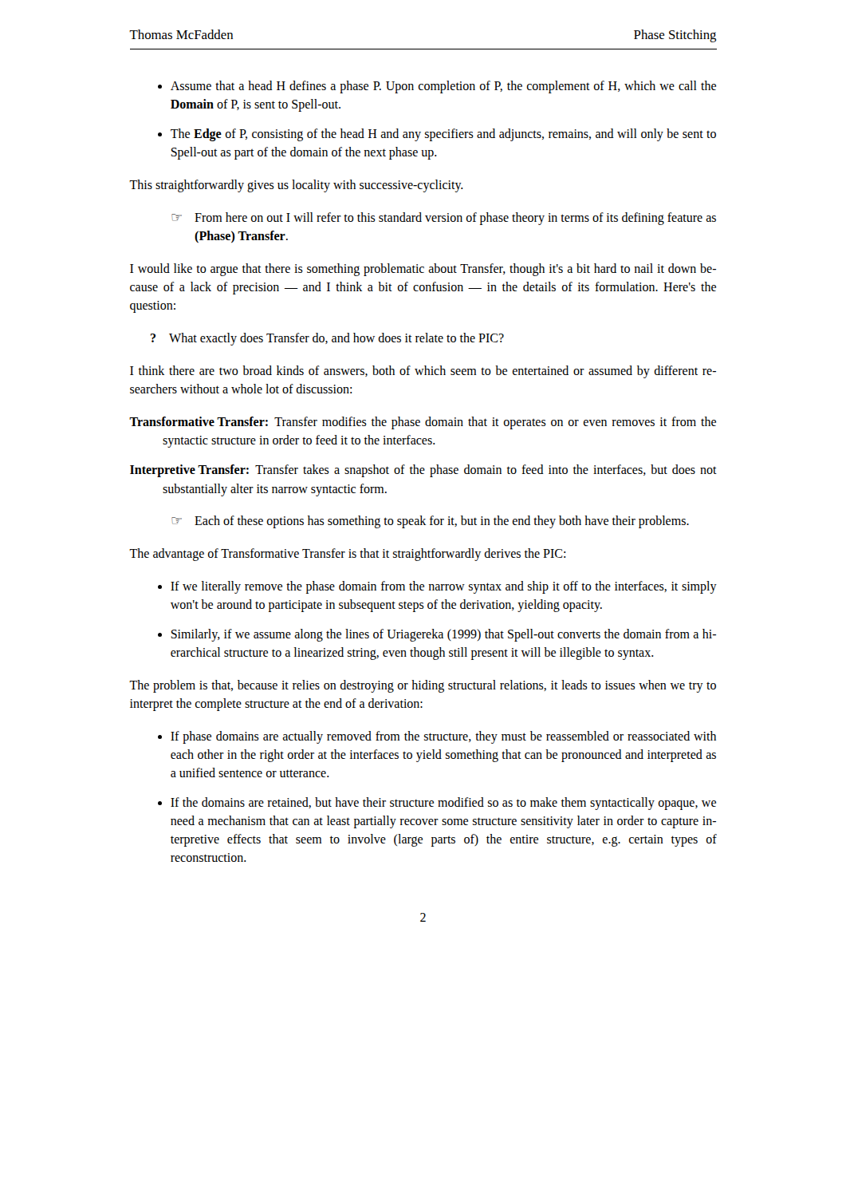Thomas McFadden Phase Stitching
Assume that a head H defines a phase P. Upon completion of P, the complement of H, which we call the Domain of P, is sent to Spell-out.
The Edge of P, consisting of the head H and any specifiers and adjuncts, remains, and will only be sent to Spell-out as part of the domain of the next phase up.
This straightforwardly gives us locality with successive-cyclicity.
From here on out I will refer to this standard version of phase theory in terms of its defining feature as (Phase) Transfer.
I would like to argue that there is something problematic about Transfer, though it's a bit hard to nail it down because of a lack of precision — and I think a bit of confusion — in the details of its formulation. Here's the question:
What exactly does Transfer do, and how does it relate to the PIC?
I think there are two broad kinds of answers, both of which seem to be entertained or assumed by different researchers without a whole lot of discussion:
Transformative Transfer:
Transfer modifies the phase domain that it operates on or even removes it from the syntactic structure in order to feed it to the interfaces.
Interpretive Transfer:
Transfer takes a snapshot of the phase domain to feed into the interfaces, but does not substantially alter its narrow syntactic form.
Each of these options has something to speak for it, but in the end they both have their problems.
The advantage of Transformative Transfer is that it straightforwardly derives the PIC:
If we literally remove the phase domain from the narrow syntax and ship it off to the interfaces, it simply won't be around to participate in subsequent steps of the derivation, yielding opacity.
Similarly, if we assume along the lines of Uriagereka (1999) that Spell-out converts the domain from a hierarchical structure to a linearized string, even though still present it will be illegible to syntax.
The problem is that, because it relies on destroying or hiding structural relations, it leads to issues when we try to interpret the complete structure at the end of a derivation:
If phase domains are actually removed from the structure, they must be reassembled or reassociated with each other in the right order at the interfaces to yield something that can be pronounced and interpreted as a unified sentence or utterance.
If the domains are retained, but have their structure modified so as to make them syntactically opaque, we need a mechanism that can at least partially recover some structure sensitivity later in order to capture interpretive effects that seem to involve (large parts of) the entire structure, e.g. certain types of reconstruction.
2